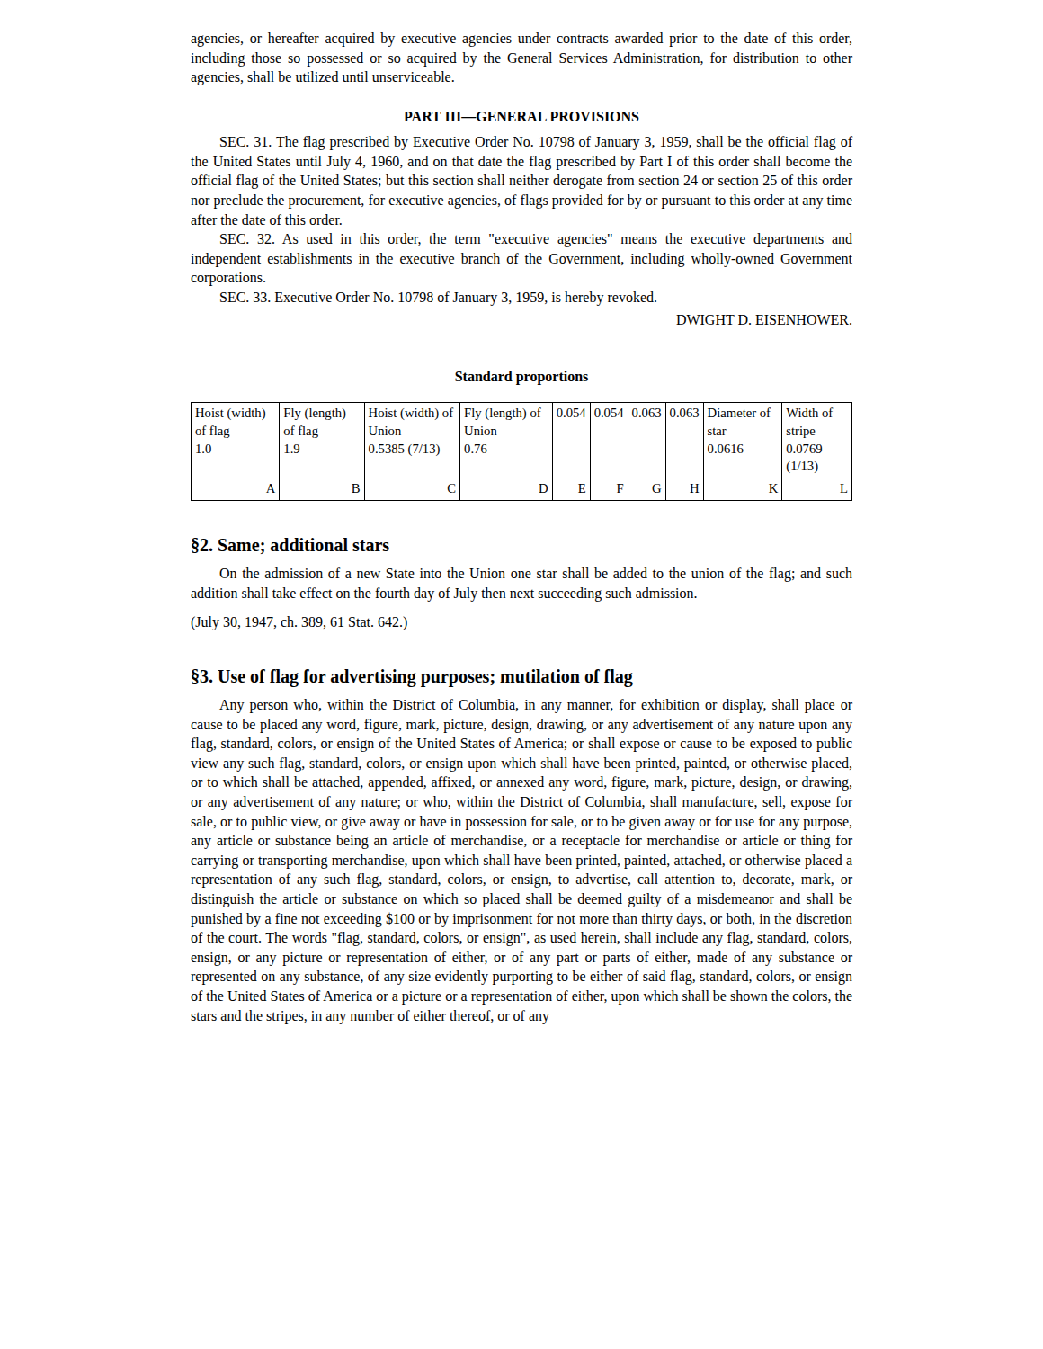agencies, or hereafter acquired by executive agencies under contracts awarded prior to the date of this order, including those so possessed or so acquired by the General Services Administration, for distribution to other agencies, shall be utilized until unserviceable.
PART III—GENERAL PROVISIONS
SEC. 31. The flag prescribed by Executive Order No. 10798 of January 3, 1959, shall be the official flag of the United States until July 4, 1960, and on that date the flag prescribed by Part I of this order shall become the official flag of the United States; but this section shall neither derogate from section 24 or section 25 of this order nor preclude the procurement, for executive agencies, of flags provided for by or pursuant to this order at any time after the date of this order.
SEC. 32. As used in this order, the term "executive agencies" means the executive departments and independent establishments in the executive branch of the Government, including wholly-owned Government corporations.
SEC. 33. Executive Order No. 10798 of January 3, 1959, is hereby revoked.
DWIGHT D. EISENHOWER.
Standard proportions
| Hoist (width) of flag 1.0 | Fly (length) of flag 1.9 | Hoist (width) of Union 0.5385 (7/13) | Fly (length) of Union 0.76 | 0.054 | 0.054 | 0.063 | 0.063 | Diameter of star 0.0616 | Width of stripe 0.0769 (1/13) |
| A | B | C | D | E | F | G | H | K | L |
§2. Same; additional stars
On the admission of a new State into the Union one star shall be added to the union of the flag; and such addition shall take effect on the fourth day of July then next succeeding such admission.
(July 30, 1947, ch. 389, 61 Stat. 642.)
§3. Use of flag for advertising purposes; mutilation of flag
Any person who, within the District of Columbia, in any manner, for exhibition or display, shall place or cause to be placed any word, figure, mark, picture, design, drawing, or any advertisement of any nature upon any flag, standard, colors, or ensign of the United States of America; or shall expose or cause to be exposed to public view any such flag, standard, colors, or ensign upon which shall have been printed, painted, or otherwise placed, or to which shall be attached, appended, affixed, or annexed any word, figure, mark, picture, design, or drawing, or any advertisement of any nature; or who, within the District of Columbia, shall manufacture, sell, expose for sale, or to public view, or give away or have in possession for sale, or to be given away or for use for any purpose, any article or substance being an article of merchandise, or a receptacle for merchandise or article or thing for carrying or transporting merchandise, upon which shall have been printed, painted, attached, or otherwise placed a representation of any such flag, standard, colors, or ensign, to advertise, call attention to, decorate, mark, or distinguish the article or substance on which so placed shall be deemed guilty of a misdemeanor and shall be punished by a fine not exceeding $100 or by imprisonment for not more than thirty days, or both, in the discretion of the court. The words "flag, standard, colors, or ensign", as used herein, shall include any flag, standard, colors, ensign, or any picture or representation of either, or of any part or parts of either, made of any substance or represented on any substance, of any size evidently purporting to be either of said flag, standard, colors, or ensign of the United States of America or a picture or a representation of either, upon which shall be shown the colors, the stars and the stripes, in any number of either thereof, or of any